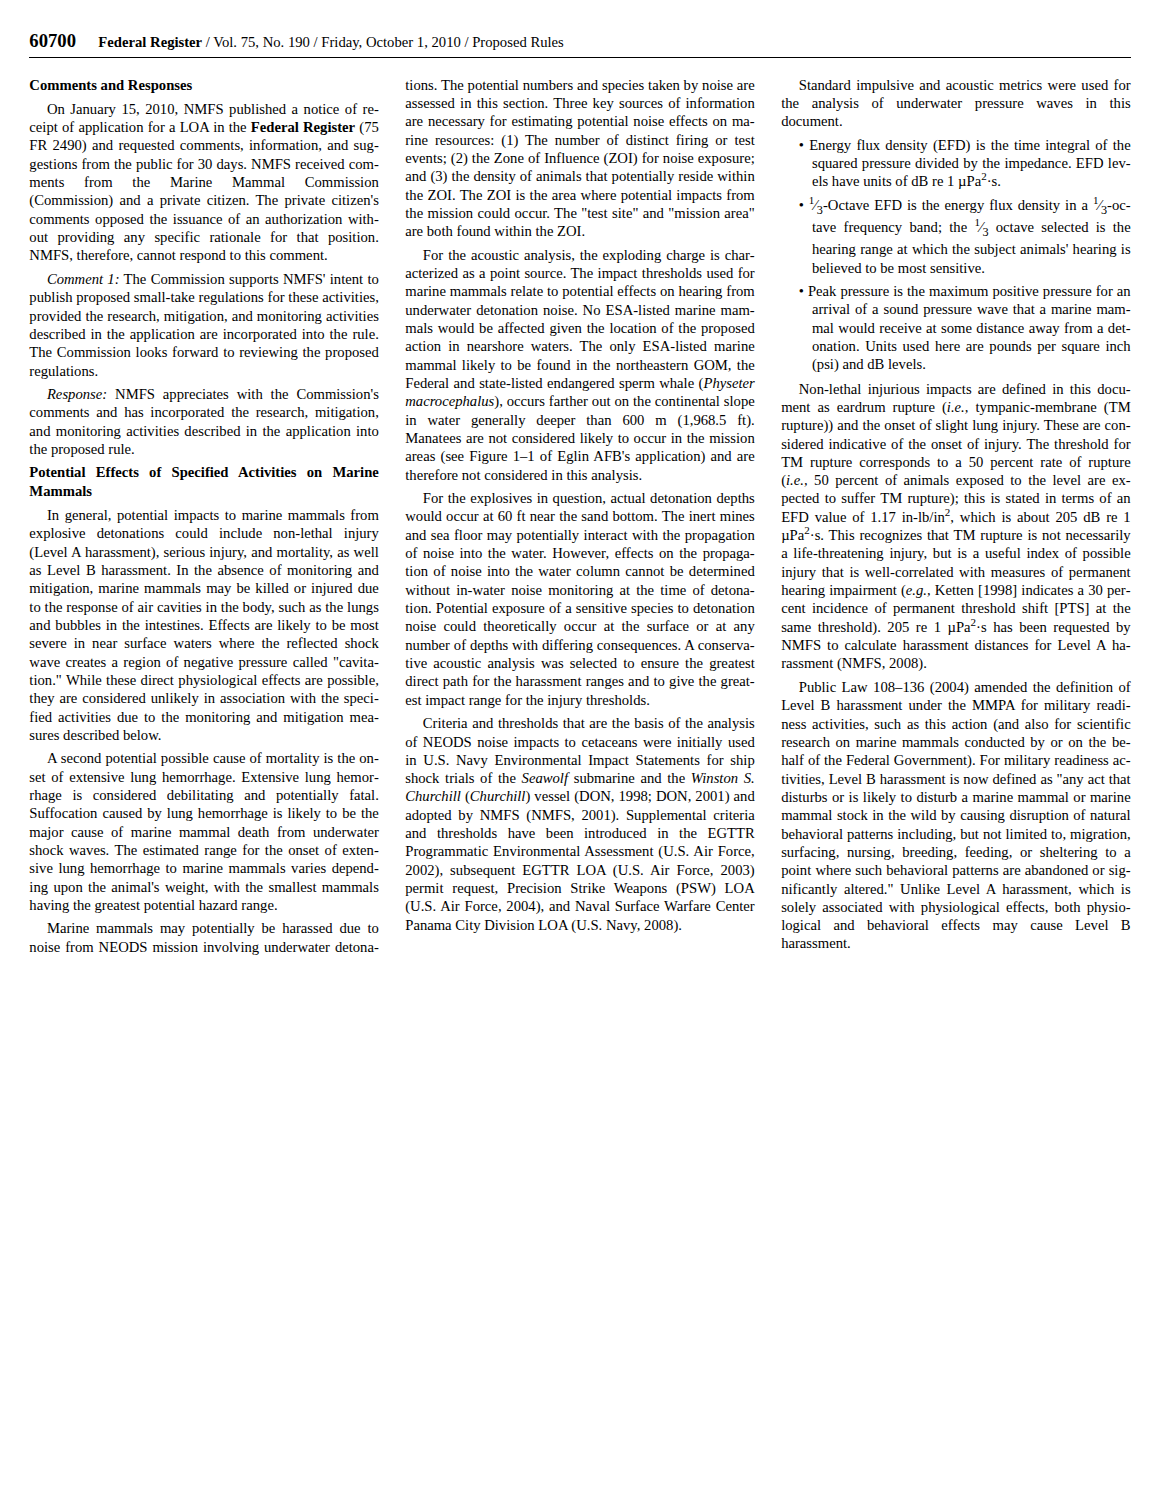60700 Federal Register / Vol. 75, No. 190 / Friday, October 1, 2010 / Proposed Rules
Comments and Responses
On January 15, 2010, NMFS published a notice of receipt of application for a LOA in the Federal Register (75 FR 2490) and requested comments, information, and suggestions from the public for 30 days. NMFS received comments from the Marine Mammal Commission (Commission) and a private citizen. The private citizen's comments opposed the issuance of an authorization without providing any specific rationale for that position. NMFS, therefore, cannot respond to this comment.
Comment 1: The Commission supports NMFS' intent to publish proposed small-take regulations for these activities, provided the research, mitigation, and monitoring activities described in the application are incorporated into the rule. The Commission looks forward to reviewing the proposed regulations.
Response: NMFS appreciates with the Commission's comments and has incorporated the research, mitigation, and monitoring activities described in the application into the proposed rule.
Potential Effects of Specified Activities on Marine Mammals
In general, potential impacts to marine mammals from explosive detonations could include non-lethal injury (Level A harassment), serious injury, and mortality, as well as Level B harassment. In the absence of monitoring and mitigation, marine mammals may be killed or injured due to the response of air cavities in the body, such as the lungs and bubbles in the intestines. Effects are likely to be most severe in near surface waters where the reflected shock wave creates a region of negative pressure called "cavitation." While these direct physiological effects are possible, they are considered unlikely in association with the specified activities due to the monitoring and mitigation measures described below.
A second potential possible cause of mortality is the onset of extensive lung hemorrhage. Extensive lung hemorrhage is considered debilitating and potentially fatal. Suffocation caused by lung hemorrhage is likely to be the major cause of marine mammal death from underwater shock waves. The estimated range for the onset of extensive lung hemorrhage to marine mammals varies depending upon the animal's weight, with the smallest mammals having the greatest potential hazard range.
Marine mammals may potentially be harassed due to noise from NEODS mission involving underwater detonations. The potential numbers and species taken by noise are assessed in this section. Three key sources of information are necessary for estimating potential noise effects on marine resources: (1) The number of distinct firing or test events; (2) the Zone of Influence (ZOI) for noise exposure; and (3) the density of animals that potentially reside within the ZOI. The ZOI is the area where potential impacts from the mission could occur. The "test site" and "mission area" are both found within the ZOI.
For the acoustic analysis, the exploding charge is characterized as a point source. The impact thresholds used for marine mammals relate to potential effects on hearing from underwater detonation noise. No ESA-listed marine mammals would be affected given the location of the proposed action in nearshore waters. The only ESA-listed marine mammal likely to be found in the northeastern GOM, the Federal and state-listed endangered sperm whale (Physeter macrocephalus), occurs farther out on the continental slope in water generally deeper than 600 m (1,968.5 ft). Manatees are not considered likely to occur in the mission areas (see Figure 1–1 of Eglin AFB's application) and are therefore not considered in this analysis.
For the explosives in question, actual detonation depths would occur at 60 ft near the sand bottom. The inert mines and sea floor may potentially interact with the propagation of noise into the water. However, effects on the propagation of noise into the water column cannot be determined without in-water noise monitoring at the time of detonation. Potential exposure of a sensitive species to detonation noise could theoretically occur at the surface or at any number of depths with differing consequences. A conservative acoustic analysis was selected to ensure the greatest direct path for the harassment ranges and to give the greatest impact range for the injury thresholds.
Criteria and thresholds that are the basis of the analysis of NEODS noise impacts to cetaceans were initially used in U.S. Navy Environmental Impact Statements for ship shock trials of the Seawolf submarine and the Winston S. Churchill (Churchill) vessel (DON, 1998; DON, 2001) and adopted by NMFS (NMFS, 2001). Supplemental criteria and thresholds have been introduced in the EGTTR Programmatic Environmental Assessment (U.S. Air Force, 2002), subsequent EGTTR LOA (U.S. Air Force, 2003) permit request, Precision Strike Weapons (PSW) LOA (U.S. Air Force, 2004), and Naval Surface Warfare Center Panama City Division LOA (U.S. Navy, 2008).
Standard impulsive and acoustic metrics were used for the analysis of underwater pressure waves in this document.
Energy flux density (EFD) is the time integral of the squared pressure divided by the impedance. EFD levels have units of dB re 1 µPa2·s.
1⁄3-Octave EFD is the energy flux density in a 1⁄3-octave frequency band; the 1⁄3 octave selected is the hearing range at which the subject animals' hearing is believed to be most sensitive.
Peak pressure is the maximum positive pressure for an arrival of a sound pressure wave that a marine mammal would receive at some distance away from a detonation. Units used here are pounds per square inch (psi) and dB levels.
Non-lethal injurious impacts are defined in this document as eardrum rupture (i.e., tympanic-membrane (TM rupture)) and the onset of slight lung injury. These are considered indicative of the onset of injury. The threshold for TM rupture corresponds to a 50 percent rate of rupture (i.e., 50 percent of animals exposed to the level are expected to suffer TM rupture); this is stated in terms of an EFD value of 1.17 in-lb/in2, which is about 205 dB re 1 µPa2·s. This recognizes that TM rupture is not necessarily a life-threatening injury, but is a useful index of possible injury that is well-correlated with measures of permanent hearing impairment (e.g., Ketten [1998] indicates a 30 percent incidence of permanent threshold shift [PTS] at the same threshold). 205 re 1 µPa2·s has been requested by NMFS to calculate harassment distances for Level A harassment (NMFS, 2008).
Public Law 108–136 (2004) amended the definition of Level B harassment under the MMPA for military readiness activities, such as this action (and also for scientific research on marine mammals conducted by or on the behalf of the Federal Government). For military readiness activities, Level B harassment is now defined as "any act that disturbs or is likely to disturb a marine mammal or marine mammal stock in the wild by causing disruption of natural behavioral patterns including, but not limited to, migration, surfacing, nursing, breeding, feeding, or sheltering to a point where such behavioral patterns are abandoned or significantly altered." Unlike Level A harassment, which is solely associated with physiological effects, both physiological and behavioral effects may cause Level B harassment.